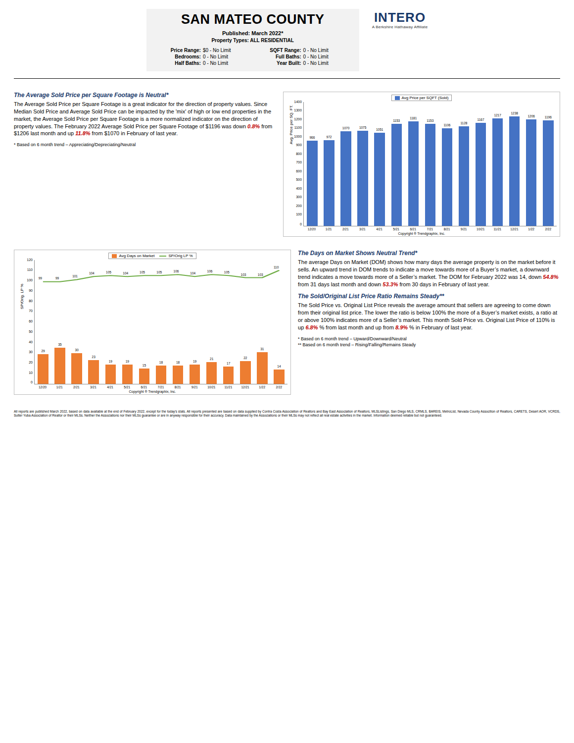SAN MATEO COUNTY
Published: March 2022*
Property Types: ALL RESIDENTIAL
| Price Range: | $0 - No Limit | SQFT Range: | 0 - No Limit |
| Bedrooms: | 0 - No Limit | Full Baths: | 0 - No Limit |
| Half Baths: | 0 - No Limit | Year Built: | 0 - No Limit |
INTERO
A Berkshire Hathaway Affiliate
The Average Sold Price per Square Footage is Neutral*
The Average Sold Price per Square Footage is a great indicator for the direction of property values. Since Median Sold Price and Average Sold Price can be impacted by the 'mix' of high or low end properties in the market, the Average Sold Price per Square Footage is a more normalized indicator on the direction of property values. The February 2022 Average Sold Price per Square Footage of $1196 was down 0.8% from $1206 last month and up 11.8% from $1070 in February of last year.
* Based on 6 month trend – Appreciating/Depreciating/Neutral
Avg Price per SQFT (Sold)
Avg. Price per SQ. FT. 1400 1300 1200 1100 1000 900 800 700 600 500 400 300 200 100 0
966
972
1070
1075
1051
1153
1181
1153
1106
1128
1167
1217
1238
1206
1196
12/201/212/213/214/21 5/216/217/218/219/21 10/2111/2112/211/222/22
Copyright ® Trendgraphix, Inc.
Avg Days on Market SP/Orig LP %
SP/Orig. LP % 120 110 100 90 80 70 60 50 40 30 20 10 0
29
35
30
23
19
19
15
18
18
19
21
17
22
31
14
99 99 101 104 105 104 105 105 106 104 106 105 103 103 110
12/201/212/213/214/21 5/216/217/218/219/21 10/2111/2112/211/222/22
Copyright ® Trendgraphix, Inc.
The Days on Market Shows Neutral Trend*
The average Days on Market (DOM) shows how many days the average property is on the market before it sells. An upward trend in DOM trends to indicate a move towards more of a Buyer’s market, a downward trend indicates a move towards more of a Seller’s market. The DOM for February 2022 was 14, down 54.8% from 31 days last month and down 53.3% from 30 days in February of last year.
The Sold/Original List Price Ratio Remains Steady**
The Sold Price vs. Original List Price reveals the average amount that sellers are agreeing to come down from their original list price. The lower the ratio is below 100% the more of a Buyer’s market exists, a ratio at or above 100% indicates more of a Seller’s market. This month Sold Price vs. Original List Price of 110% is up 6.8% % from last month and up from 8.9% % in February of last year.
* Based on 6 month trend – Upward/Downward/Neutral
** Based on 6 month trend – Rising/Falling/Remains Steady
All reports are published March 2022, based on data available at the end of February 2022, except for the today's stats. All reports presented are based on data supplied by Contra Costa Association of Realtors and Bay East Association of Realtors, MLSListings, San Diego MLS, CRMLS, BAREIS, MetroList, Nevada County Assocition of Realtors, CARETS, Desert AOR, VCRDS, Sutter Yuba Association of Realtor or their MLSs. Neither the Associations nor their MLSs guarantee or are in anyway responsible for their accuracy. Data maintained by the Associations or their MLSs may not reflect all real estate activities in the market. Information deemed reliable but not guaranteed.